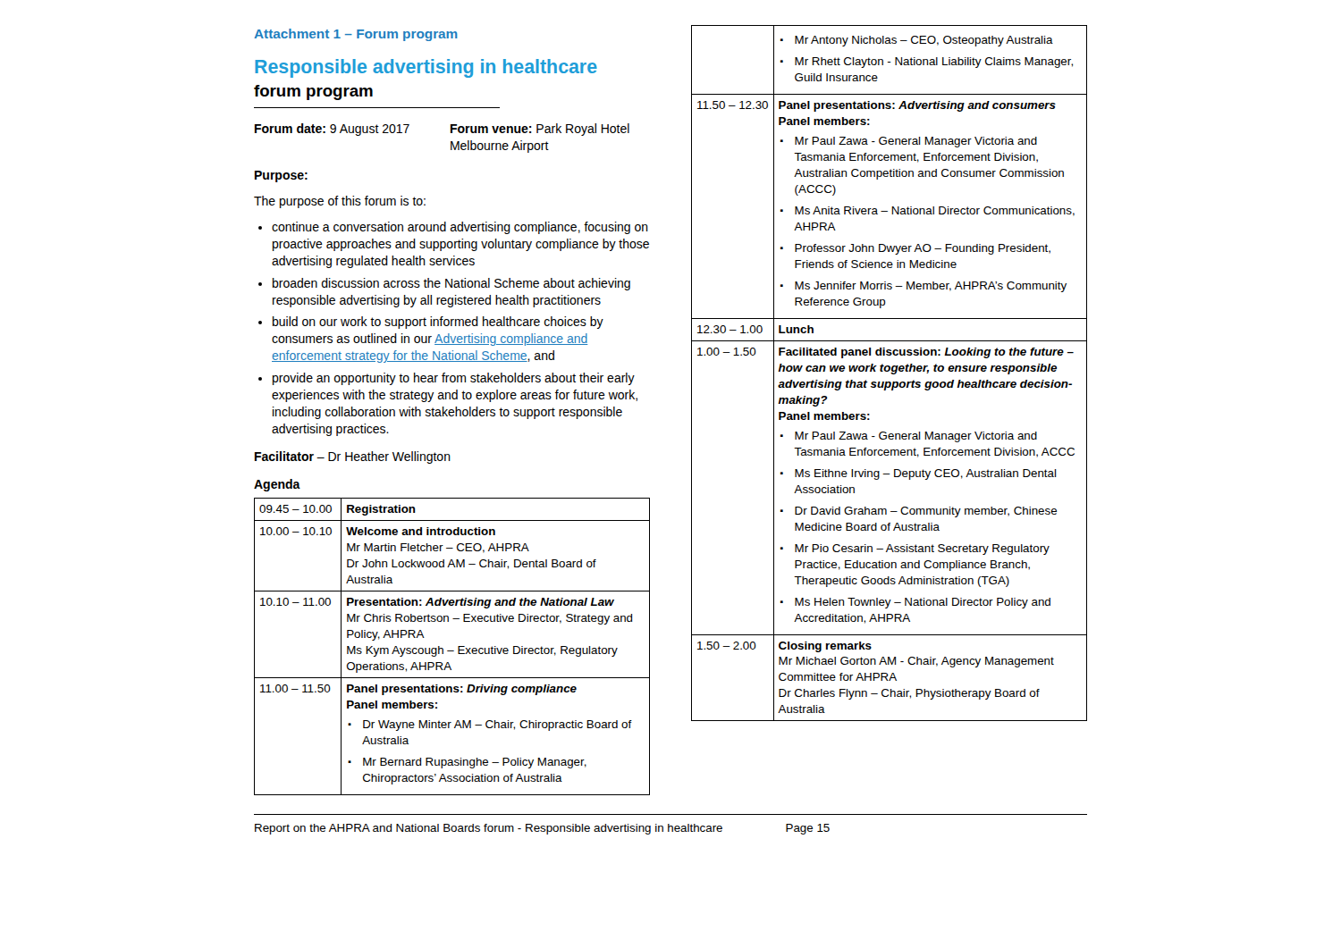Attachment 1 – Forum program
Responsible advertising in healthcare
forum program
Forum date: 9 August 2017
Forum venue: Park Royal Hotel
Melbourne Airport
Purpose:
The purpose of this forum is to:
continue a conversation around advertising compliance, focusing on proactive approaches and supporting voluntary compliance by those advertising regulated health services
broaden discussion across the National Scheme about achieving responsible advertising by all registered health practitioners
build on our work to support informed healthcare choices by consumers as outlined in our Advertising compliance and enforcement strategy for the National Scheme, and
provide an opportunity to hear from stakeholders about their early experiences with the strategy and to explore areas for future work, including collaboration with stakeholders to support responsible advertising practices.
Facilitator – Dr Heather Wellington
Agenda
| 09.45 – 10.00 | Registration |
| 10.00 – 10.10 | Welcome and introduction Mr Martin Fletcher – CEO, AHPRA Dr John Lockwood AM – Chair, Dental Board of Australia |
| 10.10 – 11.00 | Presentation: Advertising and the National Law Mr Chris Robertson – Executive Director, Strategy and Policy, AHPRA Ms Kym Ayscough – Executive Director, Regulatory Operations, AHPRA |
| 11.00 – 11.50 | Panel presentations: Driving compliance Panel members: Dr Wayne Minter AM – Chair, Chiropractic Board of Australia Mr Bernard Rupasinghe – Policy Manager, Chiropractors’ Association of Australia |
| | Mr Antony Nicholas – CEO, Osteopathy Australia Mr Rhett Clayton - National Liability Claims Manager, Guild Insurance |
| 11.50 – 12.30 | Panel presentations: Advertising and consumers Panel members: Mr Paul Zawa - General Manager Victoria and Tasmania Enforcement, Enforcement Division, Australian Competition and Consumer Commission (ACCC) Ms Anita Rivera – National Director Communications, AHPRA Professor John Dwyer AO – Founding President, Friends of Science in Medicine Ms Jennifer Morris – Member, AHPRA’s Community Reference Group |
| 12.30 – 1.00 | Lunch |
| 1.00 – 1.50 | Facilitated panel discussion: Looking to the future – how can we work together, to ensure responsible advertising that supports good healthcare decision-making? Panel members: Mr Paul Zawa - General Manager Victoria and Tasmania Enforcement, Enforcement Division, ACCC Ms Eithne Irving – Deputy CEO, Australian Dental Association Dr David Graham – Community member, Chinese Medicine Board of Australia Mr Pio Cesarin – Assistant Secretary Regulatory Practice, Education and Compliance Branch, Therapeutic Goods Administration (TGA) Ms Helen Townley – National Director Policy and Accreditation, AHPRA |
| 1.50 – 2.00 | Closing remarks Mr Michael Gorton AM - Chair, Agency Management Committee for AHPRA Dr Charles Flynn – Chair, Physiotherapy Board of Australia |
Report on the AHPRA and National Boards forum - Responsible advertising in healthcare Page 15